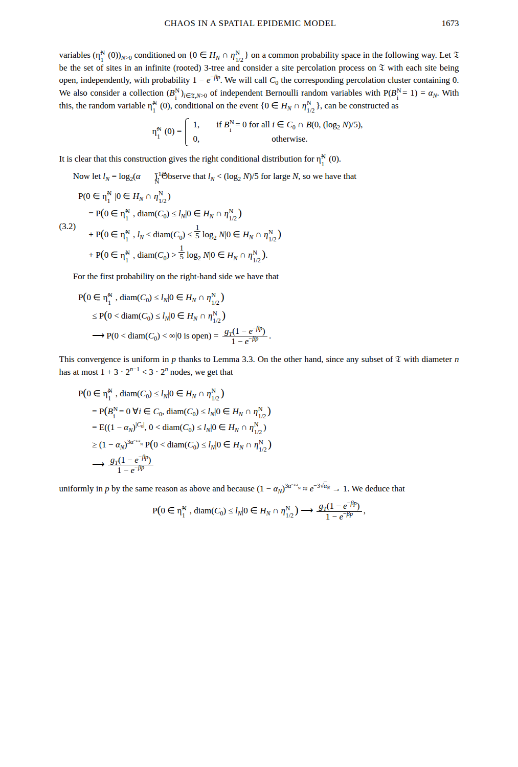CHAOS IN A SPATIAL EPIDEMIC MODEL 1673
variables (η̃N1(0))N>0 conditioned on {0 ∈ HN ∩ ηN1/2} on a common probability space in the following way. Let 𝔗 be the set of sites in an infinite (rooted) 3-tree and consider a site percolation process on 𝔗 with each site being open, independently, with probability 1 − e−βp. We will call C0 the corresponding percolation cluster containing 0. We also consider a collection (BNi)i∈𝔗,N>0 of independent Bernoulli random variables with P(BNi= 1) = αN. With this, the random variable η̃N1(0), conditional on the event {0 ∈ HN ∩ ηN1/2}, can be constructed as
η̃N1(0) =
| 1, | if B N i = 0 for all i ∈ C 0 ∩ B (0, (log 2 N )/5), |
| 0, | otherwise. |
It is clear that this construction gives the right conditional distribution for η̃N1(0).
Now let lN = log2(α−1/2N). Observe that lN < (log2 N)/5 for large N, so we have that
(3.2)
P(0 ∈ η̃N1|0 ∈ HN ∩ ηN1/2)
= P(0 ∈ η̃N1, diam(C0) ≤ lN|0 ∈ HN ∩ ηN1/2 )
+ P(0 ∈ η̃N1, lN < diam(C0) ≤ 15 log2 N|0 ∈ HN ∩ ηN1/2 )
+ P(0 ∈ η̃N1, diam(C0) > 15 log2 N|0 ∈ HN ∩ ηN1/2 ).
For the first probability on the right-hand side we have that
P(0 ∈ η̃N1, diam(C0) ≤ lN|0 ∈ HN ∩ ηN1/2 )
≤ P(0 < diam(C0) ≤ lN|0 ∈ HN ∩ ηN1/2 )
⟶ P(0 < diam(C0) < ∞|0 is open) = gT(1 − e−βp) 1 − e−βp.
This convergence is uniform in p thanks to Lemma 3.3. On the other hand, since any subset of 𝔗 with diameter n has at most 1 + 3 · 2n−1 < 3 · 2n nodes, we get that
P(0 ∈ η̃N1, diam(C0) ≤ lN|0 ∈ HN ∩ ηN1/2 )
= P(BNi= 0 ∀i ∈ C0, diam(C0) ≤ lN|0 ∈ HN ∩ ηN1/2 )
= E((1 − αN)|C0|, 0 < diam(C0) ≤ lN|0 ∈ HN ∩ ηN1/2)
≥ (1 − αN)3α−1/2 N P(0 < diam(C0) ≤ lN|0 ∈ HN ∩ ηN1/2 )
⟶ gT(1 − e−βp) 1 − e−βp
uniformly in p by the same reason as above and because (1 − αN)3α−1/2 N ≈ e−3√αN → 1. We deduce that
P(0 ∈ η̃N1, diam(C0) ≤ lN|0 ∈ HN ∩ ηN1/2 ) ⟶ gT(1 − e−βp) 1 − e−βp,